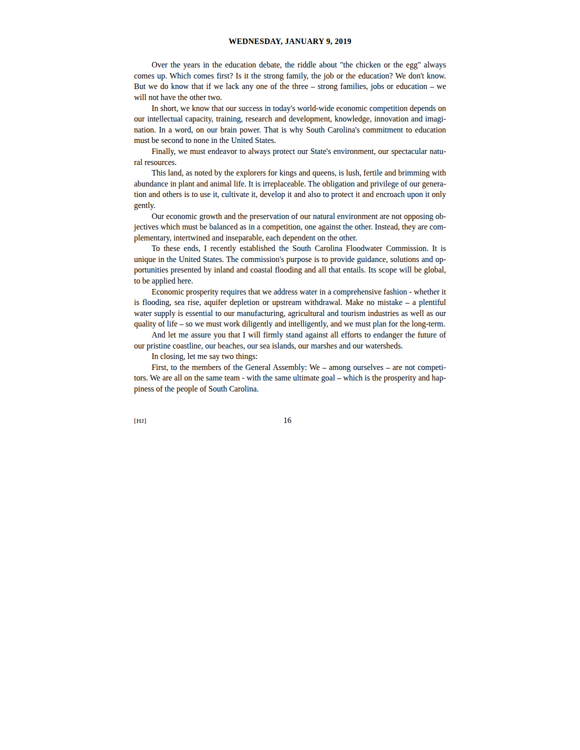WEDNESDAY, JANUARY 9, 2019
Over the years in the education debate, the riddle about "the chicken or the egg" always comes up. Which comes first? Is it the strong family, the job or the education? We don't know. But we do know that if we lack any one of the three – strong families, jobs or education – we will not have the other two.
In short, we know that our success in today's world-wide economic competition depends on our intellectual capacity, training, research and development, knowledge, innovation and imagination. In a word, on our brain power. That is why South Carolina's commitment to education must be second to none in the United States.
Finally, we must endeavor to always protect our State's environment, our spectacular natural resources.
This land, as noted by the explorers for kings and queens, is lush, fertile and brimming with abundance in plant and animal life. It is irreplaceable. The obligation and privilege of our generation and others is to use it, cultivate it, develop it and also to protect it and encroach upon it only gently.
Our economic growth and the preservation of our natural environment are not opposing objectives which must be balanced as in a competition, one against the other. Instead, they are complementary, intertwined and inseparable, each dependent on the other.
To these ends, I recently established the South Carolina Floodwater Commission. It is unique in the United States. The commission's purpose is to provide guidance, solutions and opportunities presented by inland and coastal flooding and all that entails. Its scope will be global, to be applied here.
Economic prosperity requires that we address water in a comprehensive fashion - whether it is flooding, sea rise, aquifer depletion or upstream withdrawal. Make no mistake – a plentiful water supply is essential to our manufacturing, agricultural and tourism industries as well as our quality of life – so we must work diligently and intelligently, and we must plan for the long-term.
And let me assure you that I will firmly stand against all efforts to endanger the future of our pristine coastline, our beaches, our sea islands, our marshes and our watersheds.
In closing, let me say two things:
First, to the members of the General Assembly: We – among ourselves – are not competitors. We are all on the same team - with the same ultimate goal – which is the prosperity and happiness of the people of South Carolina.
[HJ] 16